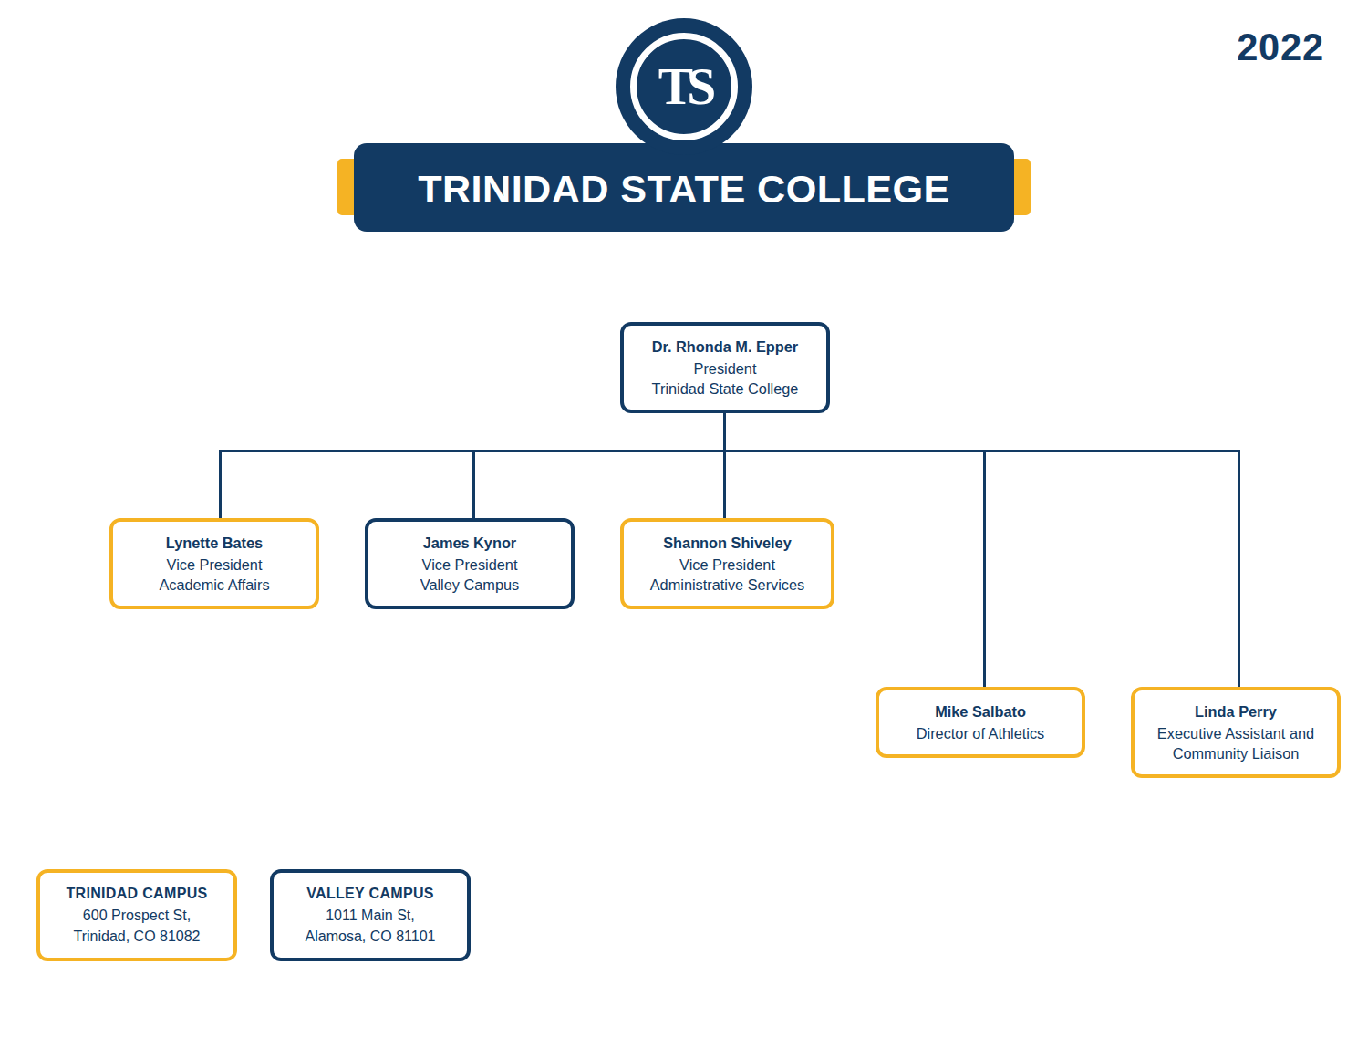2022
TS
TRINIDAD STATE COLLEGE
Dr. Rhonda M. Epper President
Trinidad State College
Lynette Bates Vice President
Academic Affairs
James Kynor Vice President
Valley Campus
Shannon Shiveley Vice President
Administrative Services
Mike Salbato Director of Athletics
Linda Perry Executive Assistant and
Community Liaison
Dr. Rhonda M. Epper — President, Trinidad State College
Lynette Bates — Vice President, Academic Affairs
James Kynor — Vice President, Valley Campus
Shannon Shiveley — Vice President, Administrative Services
Mike Salbato — Director of Athletics
Linda Perry — Executive Assistant and Community Liaison
TRINIDAD CAMPUS 600 Prospect St,
Trinidad, CO 81082
VALLEY CAMPUS 1011 Main St,
Alamosa, CO 81101